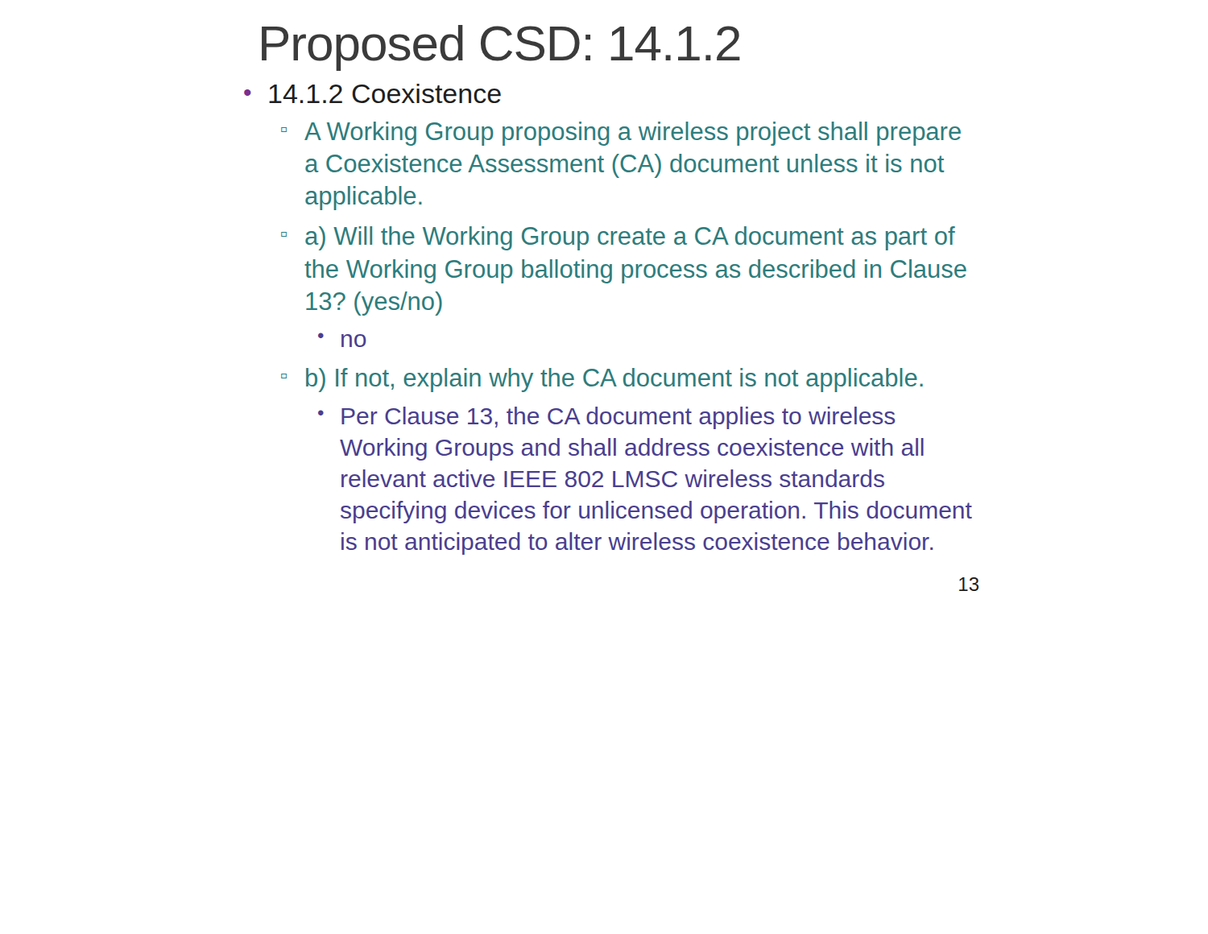Proposed CSD: 14.1.2
14.1.2 Coexistence
A Working Group proposing a wireless project shall prepare a Coexistence Assessment (CA) document unless it is not applicable.
a) Will the Working Group create a CA document as part of the Working Group balloting process as described in Clause 13? (yes/no)
no
b) If not, explain why the CA document is not applicable.
Per Clause 13, the CA document applies to wireless Working Groups and shall address coexistence with all relevant active IEEE 802 LMSC wireless standards specifying devices for unlicensed operation. This document is not anticipated to alter wireless coexistence behavior.
13